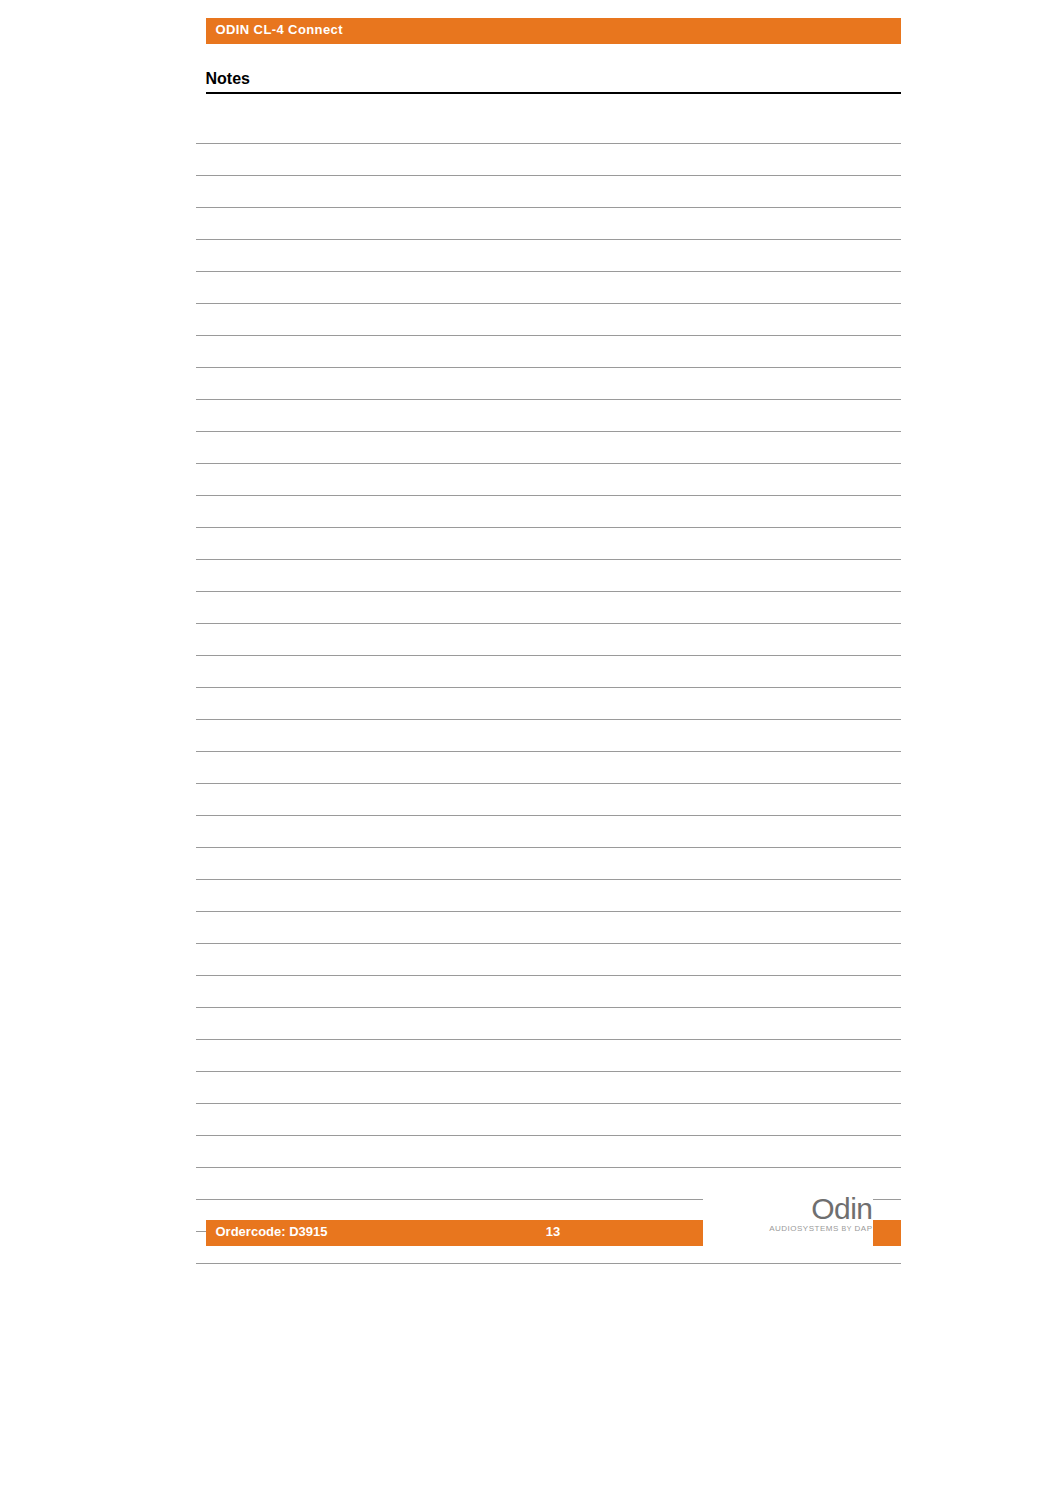ODIN CL-4 Connect
Notes
Ordercode: D3915 13
Odin
AUDIOSYSTEMS BY DAP